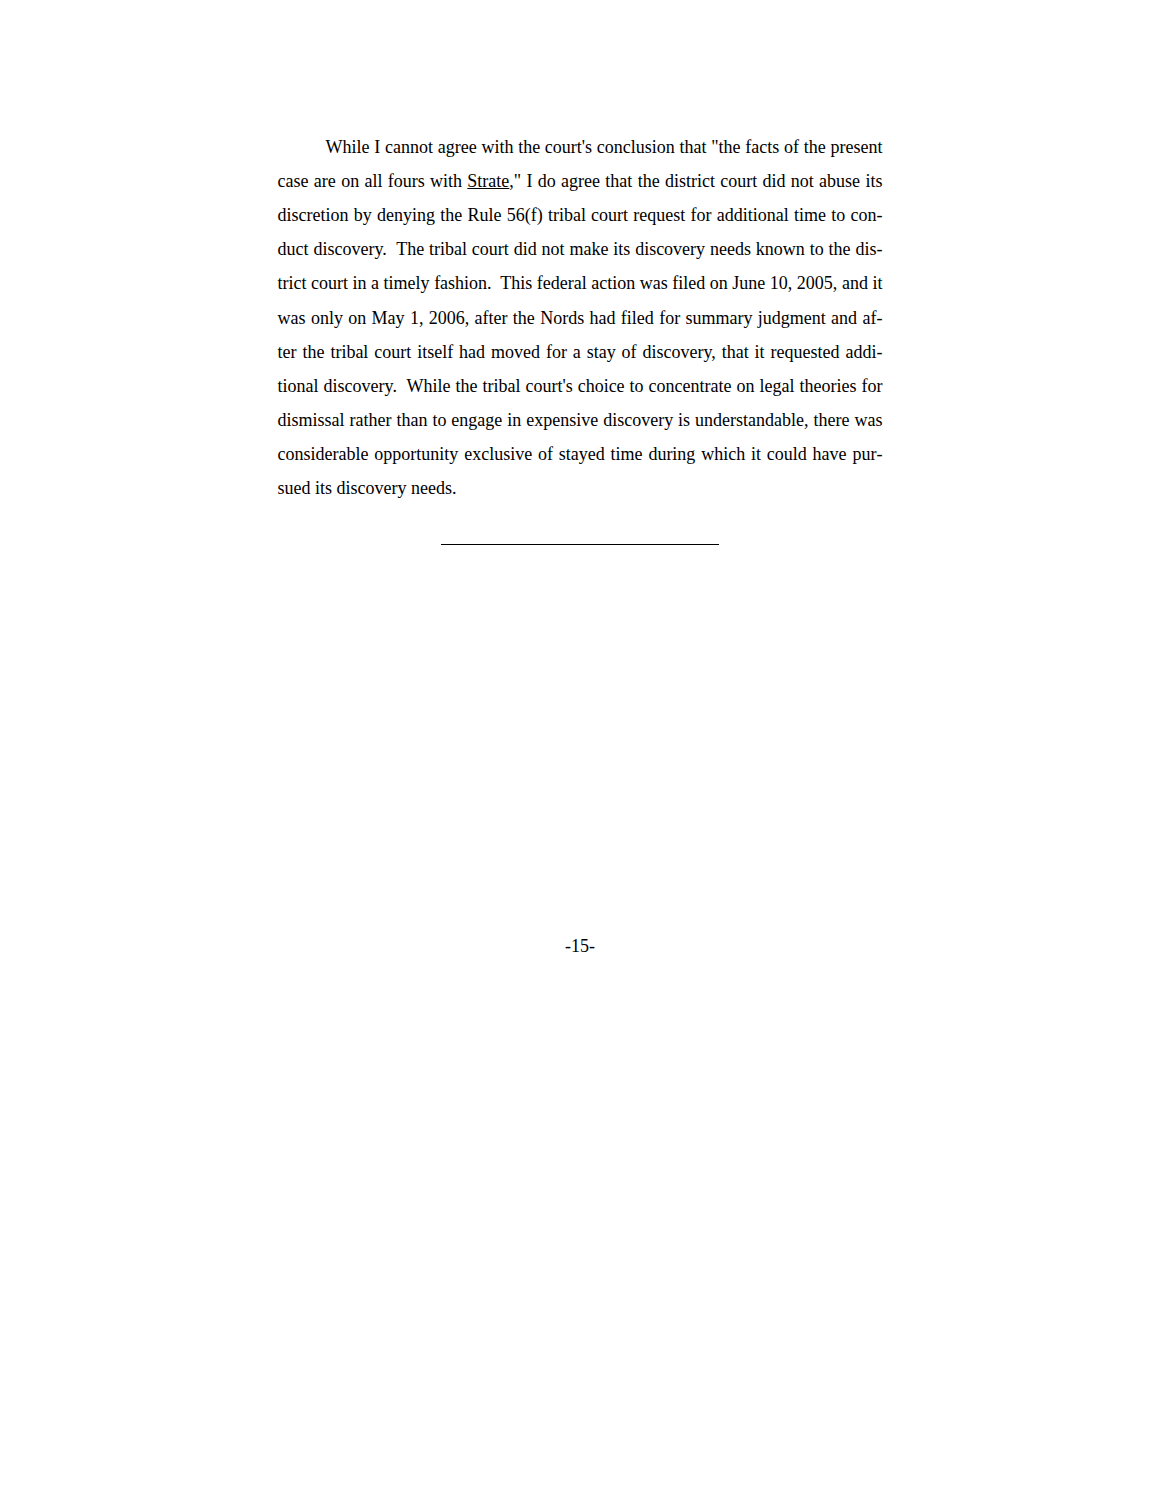While I cannot agree with the court's conclusion that "the facts of the present case are on all fours with Strate," I do agree that the district court did not abuse its discretion by denying the Rule 56(f) tribal court request for additional time to conduct discovery. The tribal court did not make its discovery needs known to the district court in a timely fashion. This federal action was filed on June 10, 2005, and it was only on May 1, 2006, after the Nords had filed for summary judgment and after the tribal court itself had moved for a stay of discovery, that it requested additional discovery. While the tribal court's choice to concentrate on legal theories for dismissal rather than to engage in expensive discovery is understandable, there was considerable opportunity exclusive of stayed time during which it could have pursued its discovery needs.
-15-